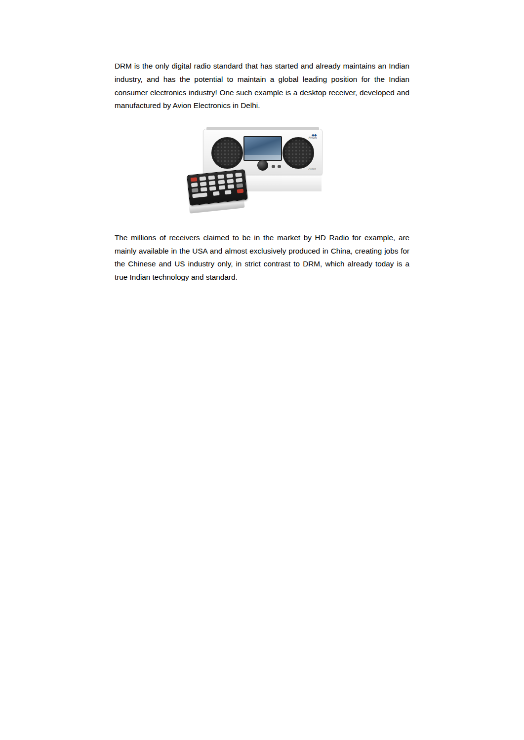DRM is the only digital radio standard that has started and already maintains an Indian industry, and has the potential to maintain a global leading position for the Indian consumer electronics industry! One such example is a desktop receiver, developed and manufactured by Avion Electronics in Delhi.
◆◆AVION
Avion
The millions of receivers claimed to be in the market by HD Radio for example, are mainly available in the USA and almost exclusively produced in China, creating jobs for the Chinese and US industry only, in strict contrast to DRM, which already today is a true Indian technology and standard.